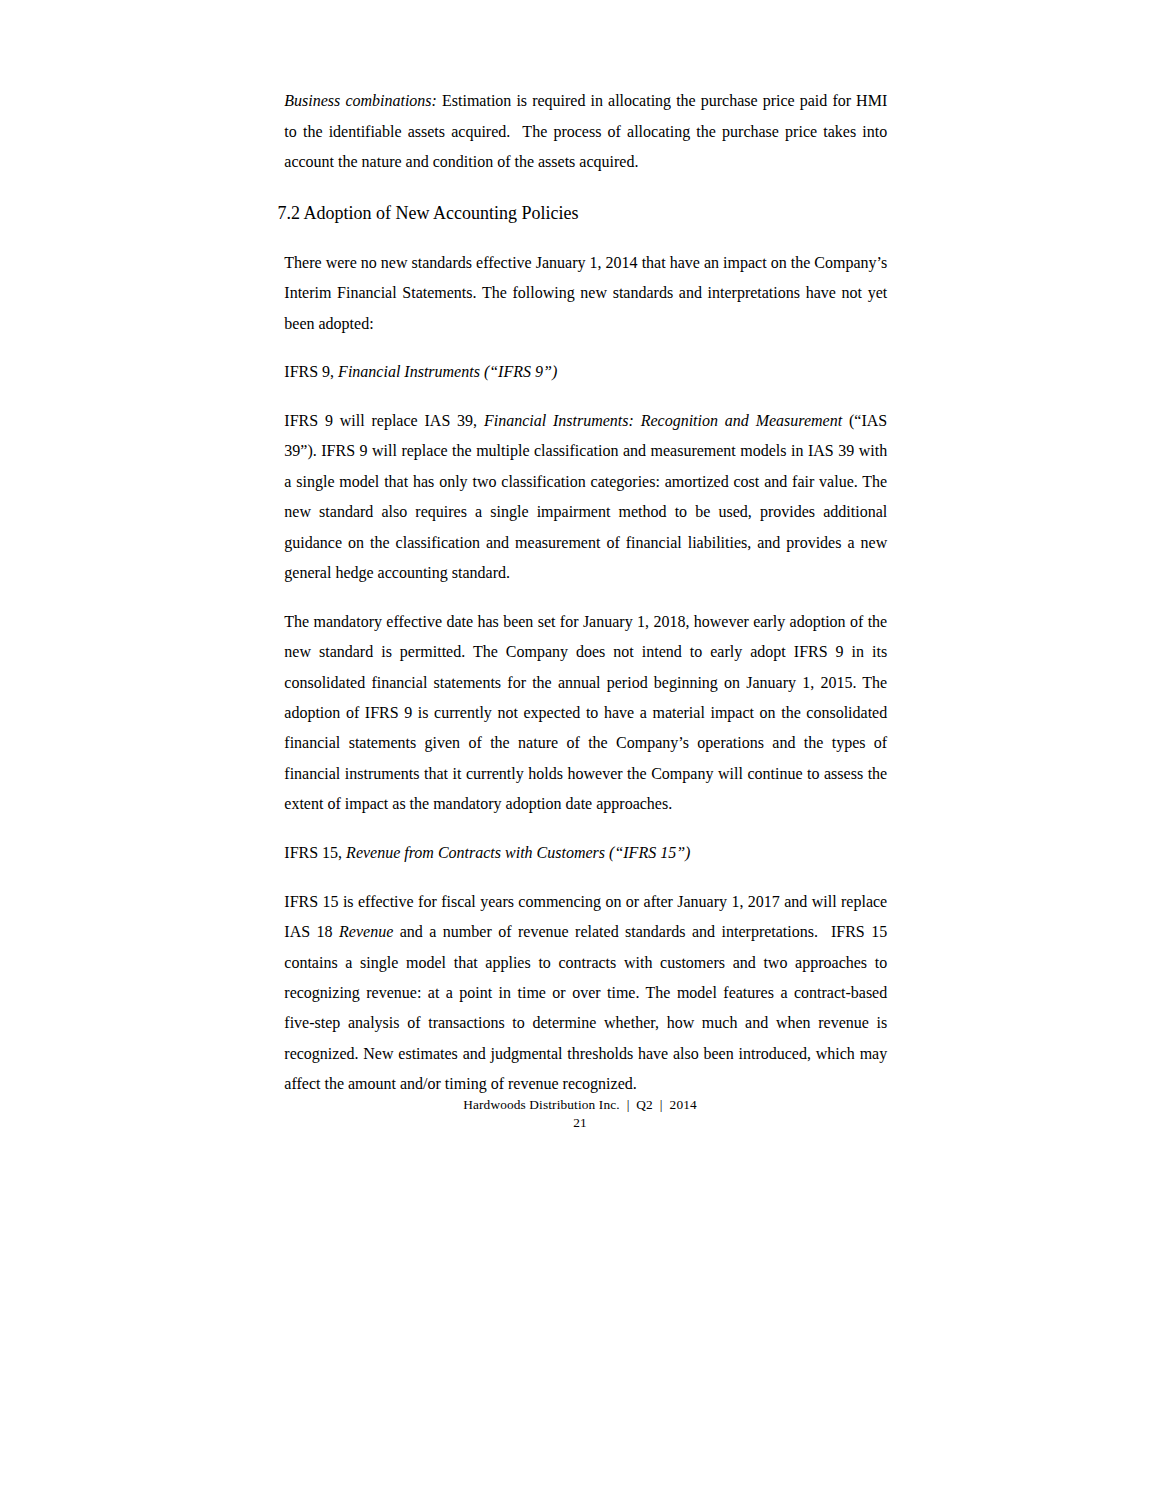Business combinations: Estimation is required in allocating the purchase price paid for HMI to the identifiable assets acquired. The process of allocating the purchase price takes into account the nature and condition of the assets acquired.
7.2 Adoption of New Accounting Policies
There were no new standards effective January 1, 2014 that have an impact on the Company’s Interim Financial Statements. The following new standards and interpretations have not yet been adopted:
IFRS 9, Financial Instruments (“IFRS 9”)
IFRS 9 will replace IAS 39, Financial Instruments: Recognition and Measurement (“IAS 39”). IFRS 9 will replace the multiple classification and measurement models in IAS 39 with a single model that has only two classification categories: amortized cost and fair value. The new standard also requires a single impairment method to be used, provides additional guidance on the classification and measurement of financial liabilities, and provides a new general hedge accounting standard.
The mandatory effective date has been set for January 1, 2018, however early adoption of the new standard is permitted. The Company does not intend to early adopt IFRS 9 in its consolidated financial statements for the annual period beginning on January 1, 2015. The adoption of IFRS 9 is currently not expected to have a material impact on the consolidated financial statements given of the nature of the Company’s operations and the types of financial instruments that it currently holds however the Company will continue to assess the extent of impact as the mandatory adoption date approaches.
IFRS 15, Revenue from Contracts with Customers (“IFRS 15”)
IFRS 15 is effective for fiscal years commencing on or after January 1, 2017 and will replace IAS 18 Revenue and a number of revenue related standards and interpretations. IFRS 15 contains a single model that applies to contracts with customers and two approaches to recognizing revenue: at a point in time or over time. The model features a contract-based five-step analysis of transactions to determine whether, how much and when revenue is recognized. New estimates and judgmental thresholds have also been introduced, which may affect the amount and/or timing of revenue recognized.
Hardwoods Distribution Inc. | Q2 | 2014
21